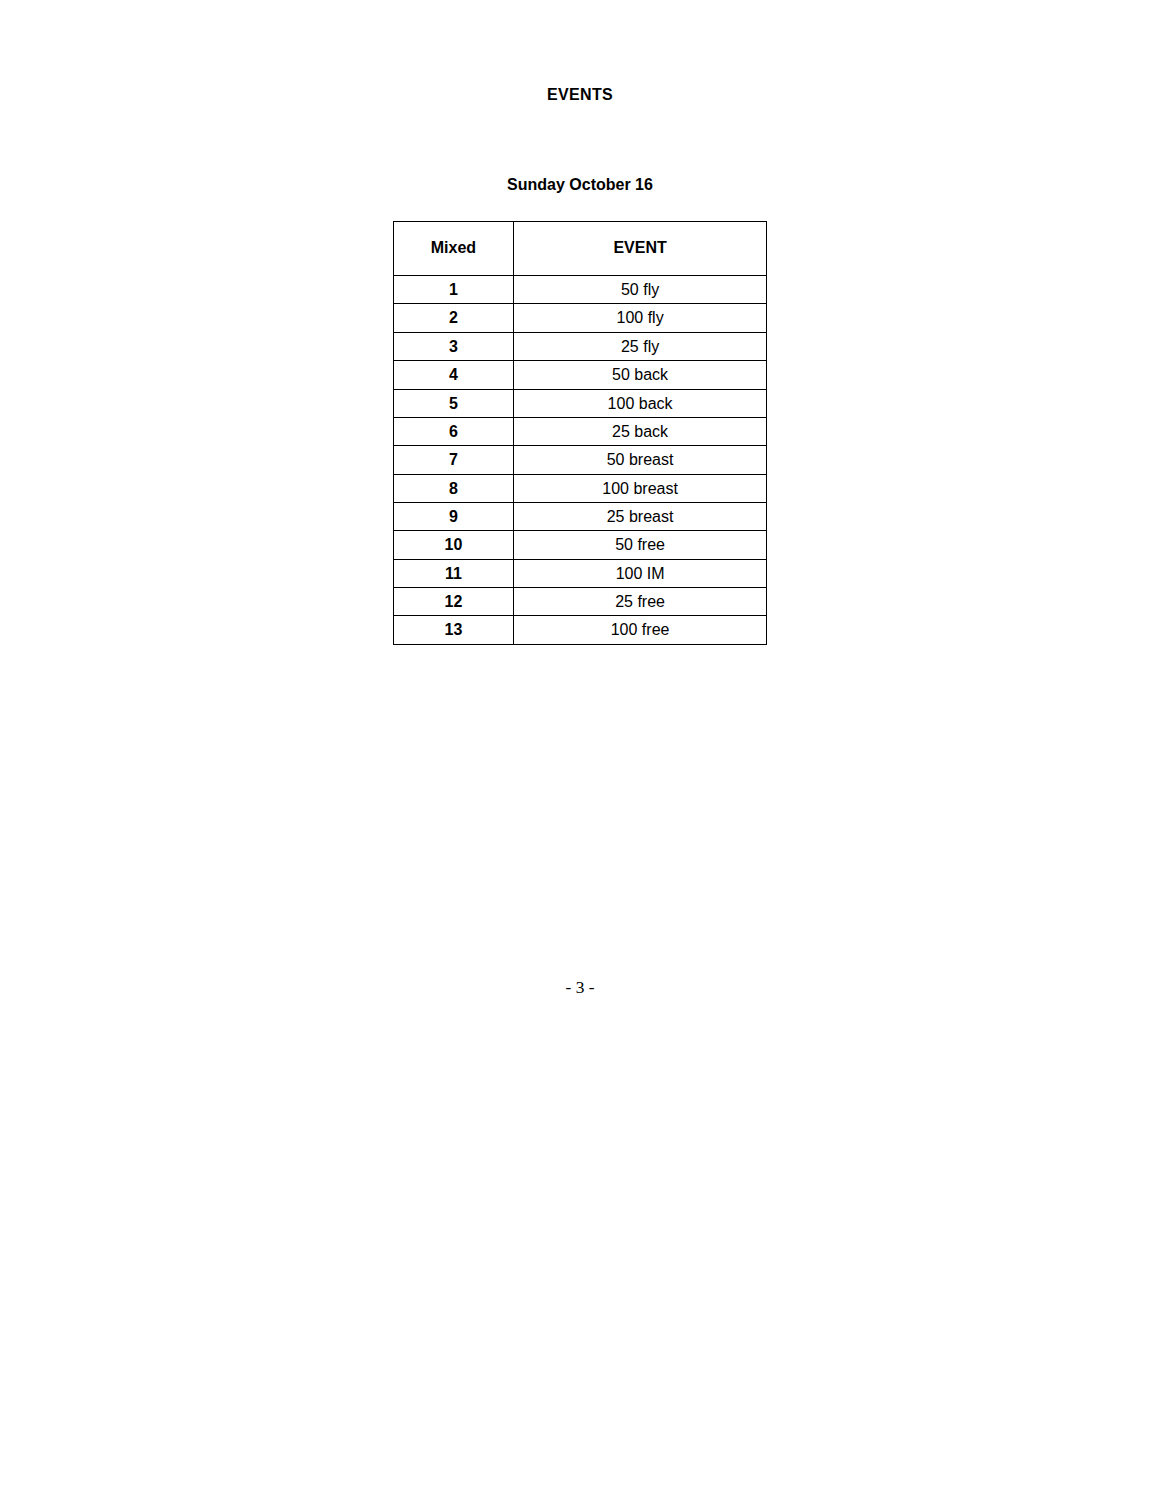EVENTS
Sunday October 16
| Mixed | EVENT |
| --- | --- |
| 1 | 50 fly |
| 2 | 100 fly |
| 3 | 25 fly |
| 4 | 50 back |
| 5 | 100 back |
| 6 | 25 back |
| 7 | 50 breast |
| 8 | 100 breast |
| 9 | 25 breast |
| 10 | 50 free |
| 11 | 100 IM |
| 12 | 25 free |
| 13 | 100 free |
- 3 -